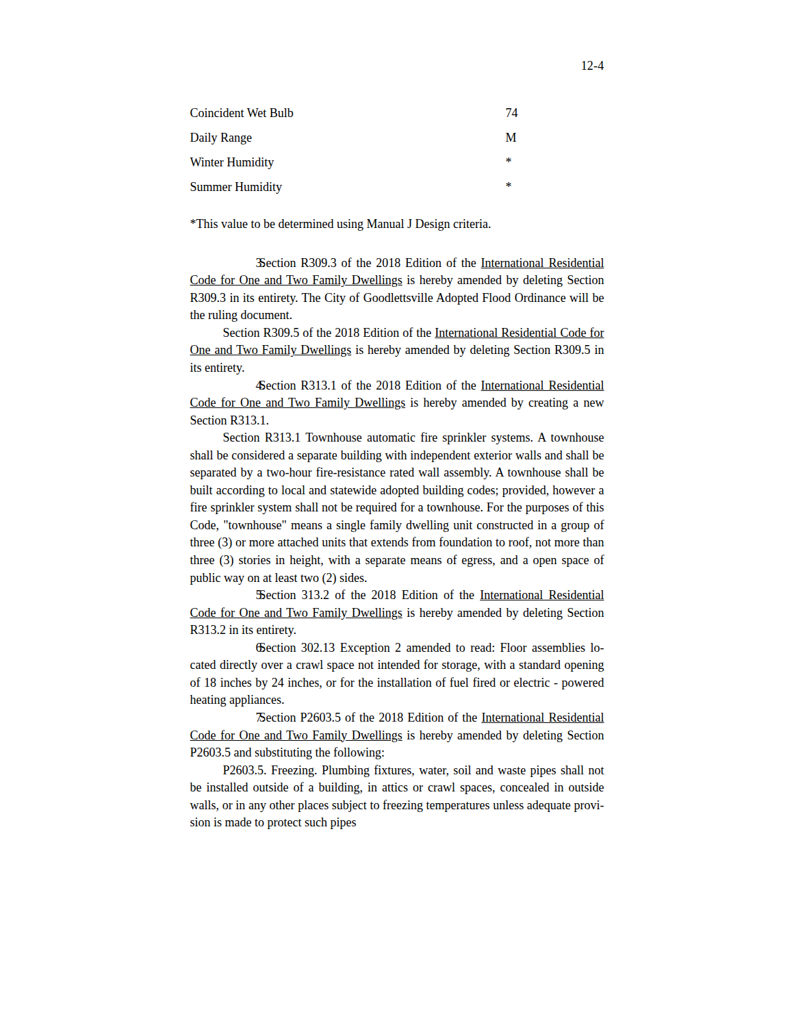12-4
| Coincident Wet Bulb | 74 |
| Daily Range | M |
| Winter Humidity | * |
| Summer Humidity | * |
*This value to be determined using Manual J Design criteria.
3. Section R309.3 of the 2018 Edition of the International Residential Code for One and Two Family Dwellings is hereby amended by deleting Section R309.3 in its entirety. The City of Goodlettsville Adopted Flood Ordinance will be the ruling document.
Section R309.5 of the 2018 Edition of the International Residential Code for One and Two Family Dwellings is hereby amended by deleting Section R309.5 in its entirety.
4. Section R313.1 of the 2018 Edition of the International Residential Code for One and Two Family Dwellings is hereby amended by creating a new Section R313.1.
Section R313.1 Townhouse automatic fire sprinkler systems. A townhouse shall be considered a separate building with independent exterior walls and shall be separated by a two-hour fire-resistance rated wall assembly. A townhouse shall be built according to local and statewide adopted building codes; provided, however a fire sprinkler system shall not be required for a townhouse. For the purposes of this Code, "townhouse" means a single family dwelling unit constructed in a group of three (3) or more attached units that extends from foundation to roof, not more than three (3) stories in height, with a separate means of egress, and a open space of public way on at least two (2) sides.
5. Section 313.2 of the 2018 Edition of the International Residential Code for One and Two Family Dwellings is hereby amended by deleting Section R313.2 in its entirety.
6. Section 302.13 Exception 2 amended to read: Floor assemblies located directly over a crawl space not intended for storage, with a standard opening of 18 inches by 24 inches, or for the installation of fuel fired or electric - powered heating appliances.
7. Section P2603.5 of the 2018 Edition of the International Residential Code for One and Two Family Dwellings is hereby amended by deleting Section P2603.5 and substituting the following:
P2603.5. Freezing. Plumbing fixtures, water, soil and waste pipes shall not be installed outside of a building, in attics or crawl spaces, concealed in outside walls, or in any other places subject to freezing temperatures unless adequate provision is made to protect such pipes